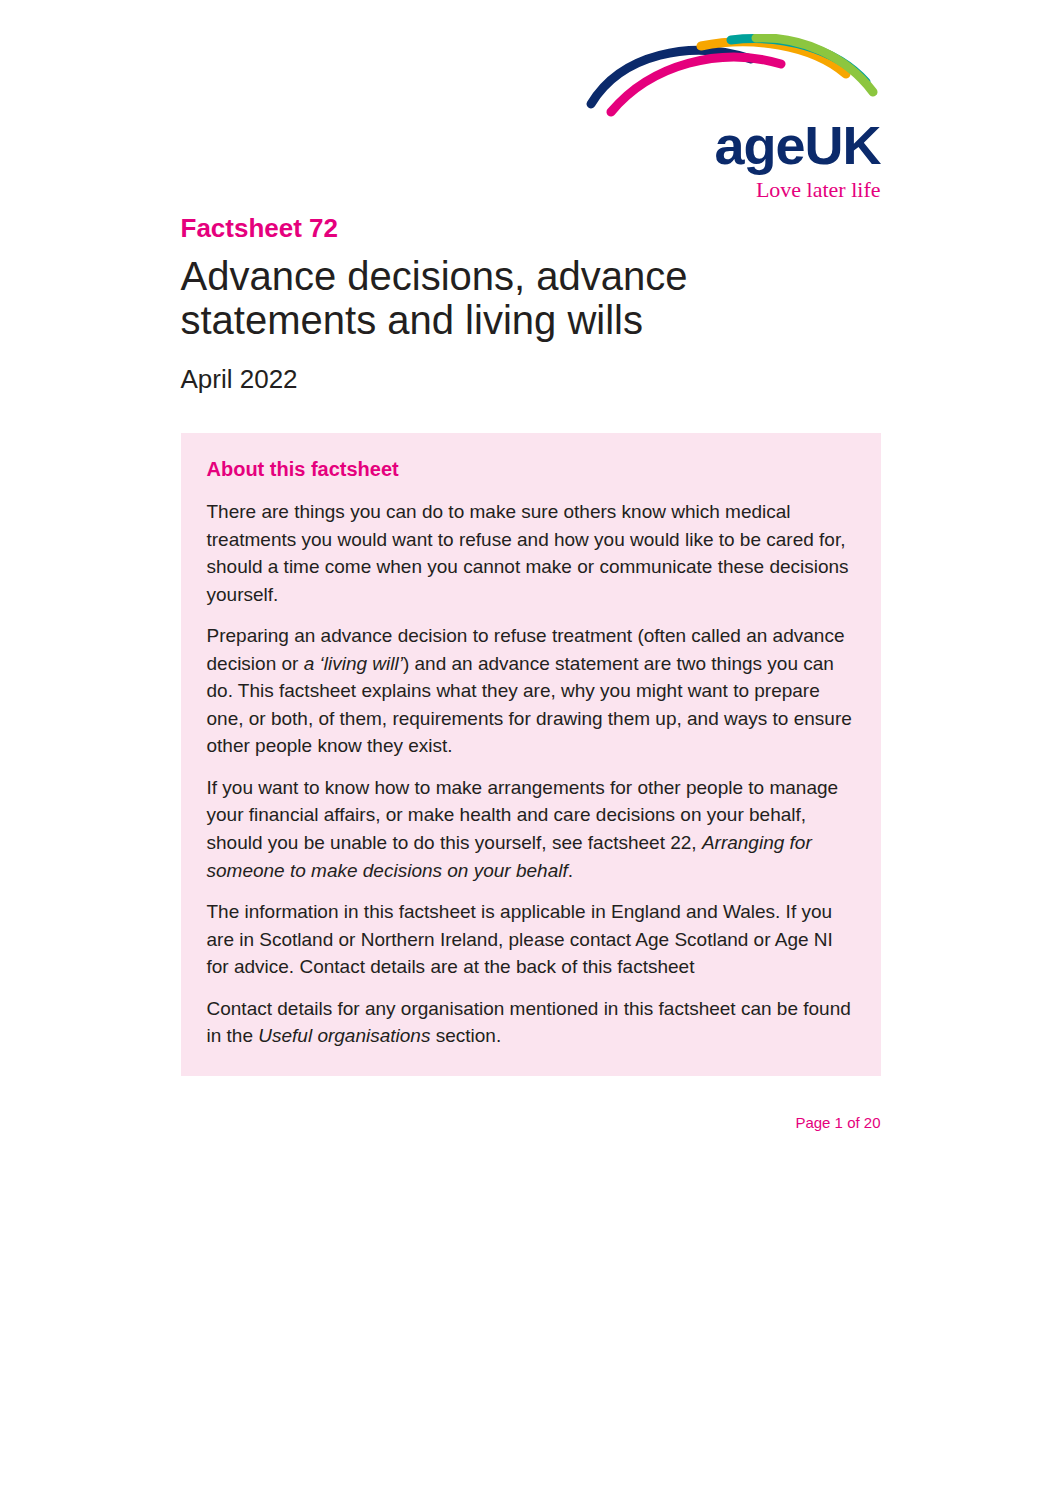age UK
Love later life
Factsheet 72
Advance decisions, advance statements and living wills
April 2022
About this factsheet
There are things you can do to make sure others know which medical treatments you would want to refuse and how you would like to be cared for, should a time come when you cannot make or communicate these decisions yourself.
Preparing an advance decision to refuse treatment (often called an advance decision or a ‘living will’) and an advance statement are two things you can do. This factsheet explains what they are, why you might want to prepare one, or both, of them, requirements for drawing them up, and ways to ensure other people know they exist.
If you want to know how to make arrangements for other people to manage your financial affairs, or make health and care decisions on your behalf, should you be unable to do this yourself, see factsheet 22, Arranging for someone to make decisions on your behalf.
The information in this factsheet is applicable in England and Wales. If you are in Scotland or Northern Ireland, please contact Age Scotland or Age NI for advice. Contact details are at the back of this factsheet
Contact details for any organisation mentioned in this factsheet can be found in the Useful organisations section.
Page 1 of 20